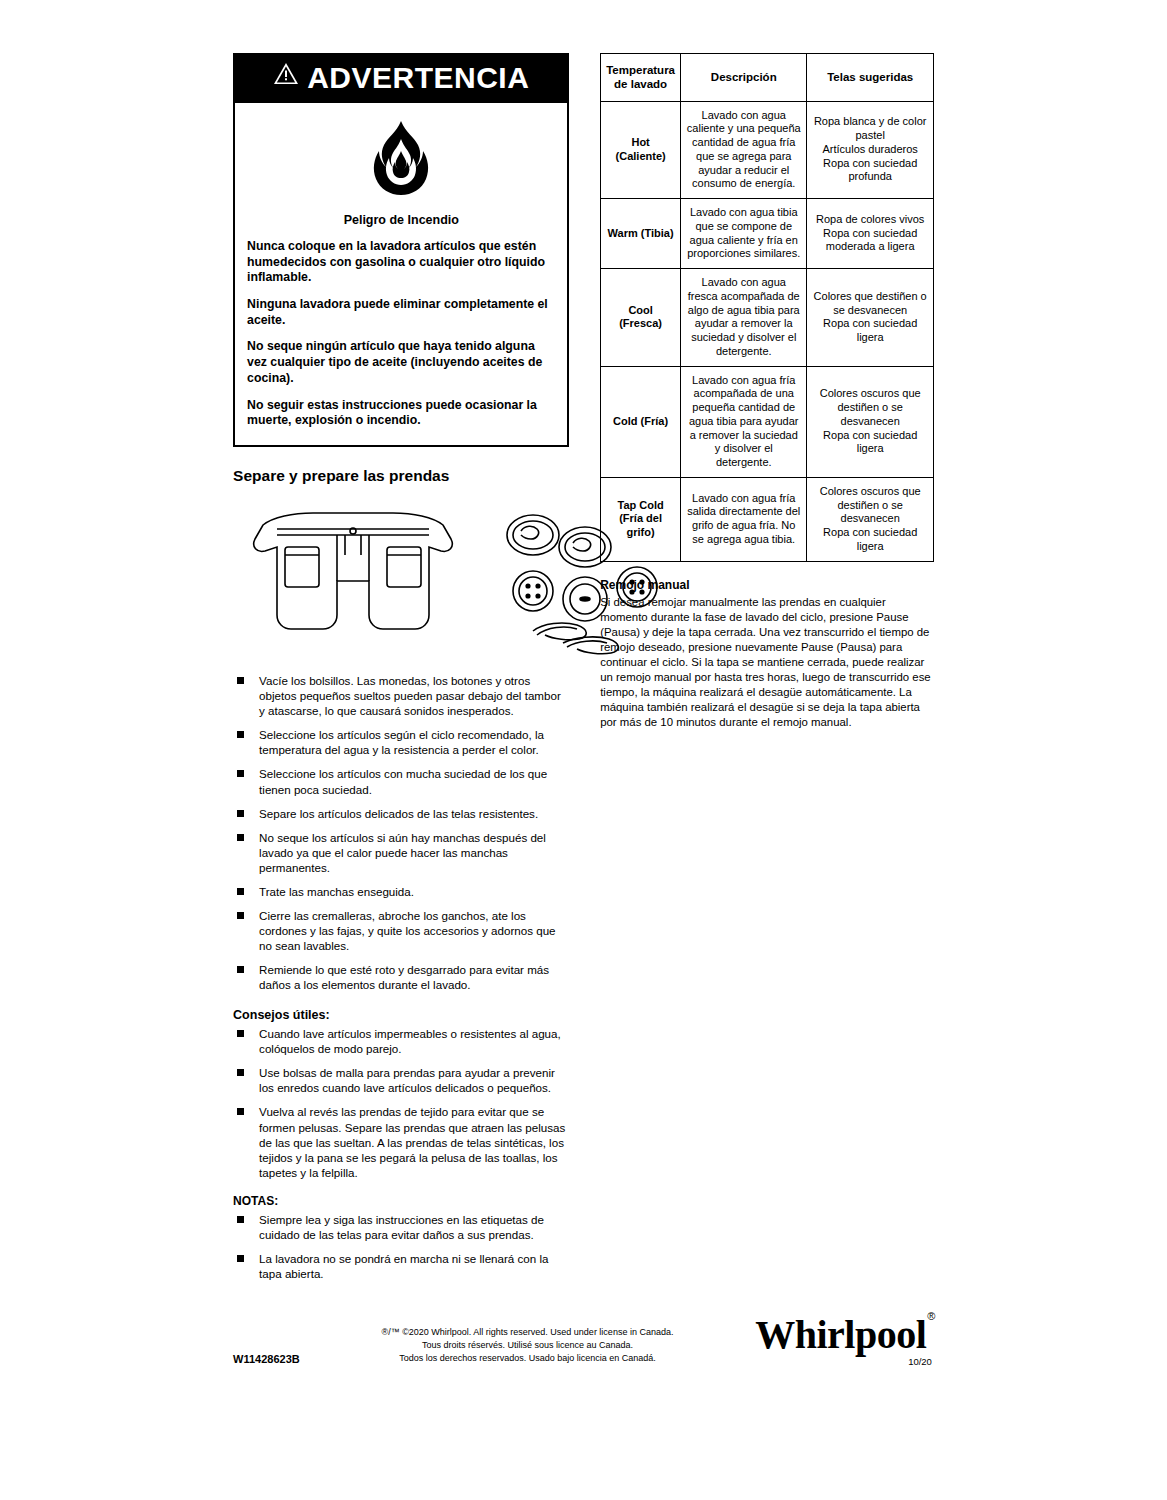ADVERTENCIA
Peligro de Incendio
Nunca coloque en la lavadora artículos que estén humedecidos con gasolina o cualquier otro líquido inflamable.
Ninguna lavadora puede eliminar completamente el aceite.
No seque ningún artículo que haya tenido alguna vez cualquier tipo de aceite (incluyendo aceites de cocina).
No seguir estas instrucciones puede ocasionar la muerte, explosión o incendio.
Separe y prepare las prendas
Vacíe los bolsillos. Las monedas, los botones y otros objetos pequeños sueltos pueden pasar debajo del tambor y atascarse, lo que causará sonidos inesperados.
Seleccione los artículos según el ciclo recomendado, la temperatura del agua y la resistencia a perder el color.
Seleccione los artículos con mucha suciedad de los que tienen poca suciedad.
Separe los artículos delicados de las telas resistentes.
No seque los artículos si aún hay manchas después del lavado ya que el calor puede hacer las manchas permanentes.
Trate las manchas enseguida.
Cierre las cremalleras, abroche los ganchos, ate los cordones y las fajas, y quite los accesorios y adornos que no sean lavables.
Remiende lo que esté roto y desgarrado para evitar más daños a los elementos durante el lavado.
Consejos útiles:
Cuando lave artículos impermeables o resistentes al agua, colóquelos de modo parejo.
Use bolsas de malla para prendas para ayudar a prevenir los enredos cuando lave artículos delicados o pequeños.
Vuelva al revés las prendas de tejido para evitar que se formen pelusas. Separe las prendas que atraen las pelusas de las que las sueltan. A las prendas de telas sintéticas, los tejidos y la pana se les pegará la pelusa de las toallas, los tapetes y la felpilla.
NOTAS:
Siempre lea y siga las instrucciones en las etiquetas de cuidado de las telas para evitar daños a sus prendas.
La lavadora no se pondrá en marcha ni se llenará con la tapa abierta.
| Temperatura de lavado | Descripción | Telas sugeridas |
| --- | --- | --- |
| Hot (Caliente) | Lavado con agua caliente y una pequeña cantidad de agua fría que se agrega para ayudar a reducir el consumo de energía. | Ropa blanca y de color pastel Artículos duraderos Ropa con suciedad profunda |
| Warm (Tibia) | Lavado con agua tibia que se compone de agua caliente y fría en proporciones similares. | Ropa de colores vivos Ropa con suciedad moderada a ligera |
| Cool (Fresca) | Lavado con agua fresca acompañada de algo de agua tibia para ayudar a remover la suciedad y disolver el detergente. | Colores que destiñen o se desvanecen Ropa con suciedad ligera |
| Cold (Fría) | Lavado con agua fría acompañada de una pequeña cantidad de agua tibia para ayudar a remover la suciedad y disolver el detergente. | Colores oscuros que destiñen o se desvanecen Ropa con suciedad ligera |
| Tap Cold (Fría del grifo) | Lavado con agua fría salida directamente del grifo de agua fría. No se agrega agua tibia. | Colores oscuros que destiñen o se desvanecen Ropa con suciedad ligera |
Remojo manual
Si desea remojar manualmente las prendas en cualquier momento durante la fase de lavado del ciclo, presione Pause (Pausa) y deje la tapa cerrada. Una vez transcurrido el tiempo de remojo deseado, presione nuevamente Pause (Pausa) para continuar el ciclo. Si la tapa se mantiene cerrada, puede realizar un remojo manual por hasta tres horas, luego de transcurrido ese tiempo, la máquina realizará el desagüe automáticamente. La máquina también realizará el desagüe si se deja la tapa abierta por más de 10 minutos durante el remojo manual.
W11428623B
®/™ ©2020 Whirlpool. All rights reserved. Used under license in Canada.
Tous droits réservés. Utilisé sous licence au Canada.
Todos los derechos reservados. Usado bajo licencia en Canadá.
Whirlpool®
10/20